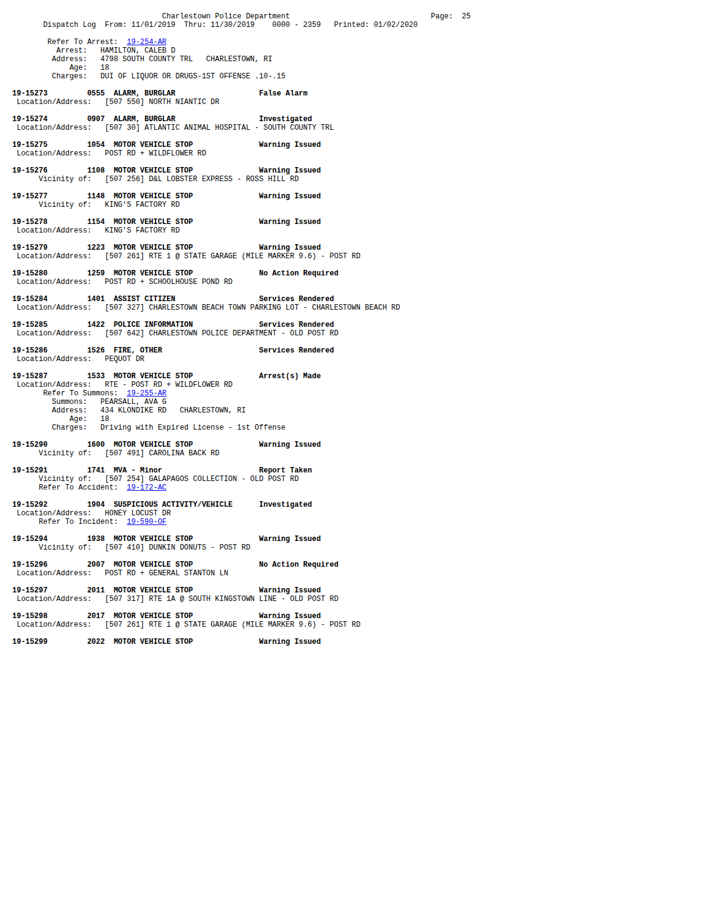Charlestown Police Department                                Page:  25
       Dispatch Log  From: 11/01/2019  Thru: 11/30/2019    0000 - 2359   Printed: 01/02/2020

        Refer To Arrest:  19-254-AR
          Arrest:   HAMILTON, CALEB D
         Address:   4798 SOUTH COUNTY TRL   CHARLESTOWN, RI
             Age:   18
         Charges:   DUI OF LIQUOR OR DRUGS-1ST OFFENSE .10-.15

19-15273         0555  ALARM, BURGLAR                   False Alarm
 Location/Address:   [507 550] NORTH NIANTIC DR

19-15274         0907  ALARM, BURGLAR                   Investigated
 Location/Address:   [507 30] ATLANTIC ANIMAL HOSPITAL - SOUTH COUNTY TRL

19-15275         1054  MOTOR VEHICLE STOP               Warning Issued
 Location/Address:   POST RD + WILDFLOWER RD

19-15276         1108  MOTOR VEHICLE STOP               Warning Issued
      Vicinity of:   [507 256] D&L LOBSTER EXPRESS - ROSS HILL RD

19-15277         1148  MOTOR VEHICLE STOP               Warning Issued
      Vicinity of:   KING'S FACTORY RD

19-15278         1154  MOTOR VEHICLE STOP               Warning Issued
 Location/Address:   KING'S FACTORY RD

19-15279         1223  MOTOR VEHICLE STOP               Warning Issued
 Location/Address:   [507 261] RTE 1 @ STATE GARAGE (MILE MARKER 9.6) - POST RD

19-15280         1259  MOTOR VEHICLE STOP               No Action Required
 Location/Address:   POST RD + SCHOOLHOUSE POND RD

19-15284         1401  ASSIST CITIZEN                   Services Rendered
 Location/Address:   [507 327] CHARLESTOWN BEACH TOWN PARKING LOT - CHARLESTOWN BEACH RD

19-15285         1422  POLICE INFORMATION               Services Rendered
 Location/Address:   [507 642] CHARLESTOWN POLICE DEPARTMENT - OLD POST RD

19-15286         1526  FIRE, OTHER                      Services Rendered
 Location/Address:   PEQUOT DR

19-15287         1533  MOTOR VEHICLE STOP               Arrest(s) Made
 Location/Address:   RTE - POST RD + WILDFLOWER RD
       Refer To Summons:  19-255-AR
         Summons:   PEARSALL, AVA G
         Address:   434 KLONDIKE RD   CHARLESTOWN, RI
             Age:   18
         Charges:   Driving with Expired License - 1st Offense

19-15290         1600  MOTOR VEHICLE STOP               Warning Issued
      Vicinity of:   [507 491] CAROLINA BACK RD

19-15291         1741  MVA - Minor                      Report Taken
      Vicinity of:   [507 254] GALAPAGOS COLLECTION - OLD POST RD
      Refer To Accident:  19-172-AC

19-15292         1904  SUSPICIOUS ACTIVITY/VEHICLE      Investigated
 Location/Address:   HONEY LOCUST DR
      Refer To Incident:  19-590-OF

19-15294         1938  MOTOR VEHICLE STOP               Warning Issued
      Vicinity of:   [507 410] DUNKIN DONUTS - POST RD

19-15296         2007  MOTOR VEHICLE STOP               No Action Required
 Location/Address:   POST RD + GENERAL STANTON LN

19-15297         2011  MOTOR VEHICLE STOP               Warning Issued
 Location/Address:   [507 317] RTE 1A @ SOUTH KINGSTOWN LINE - OLD POST RD

19-15298         2017  MOTOR VEHICLE STOP               Warning Issued
 Location/Address:   [507 261] RTE 1 @ STATE GARAGE (MILE MARKER 9.6) - POST RD

19-15299         2022  MOTOR VEHICLE STOP               Warning Issued